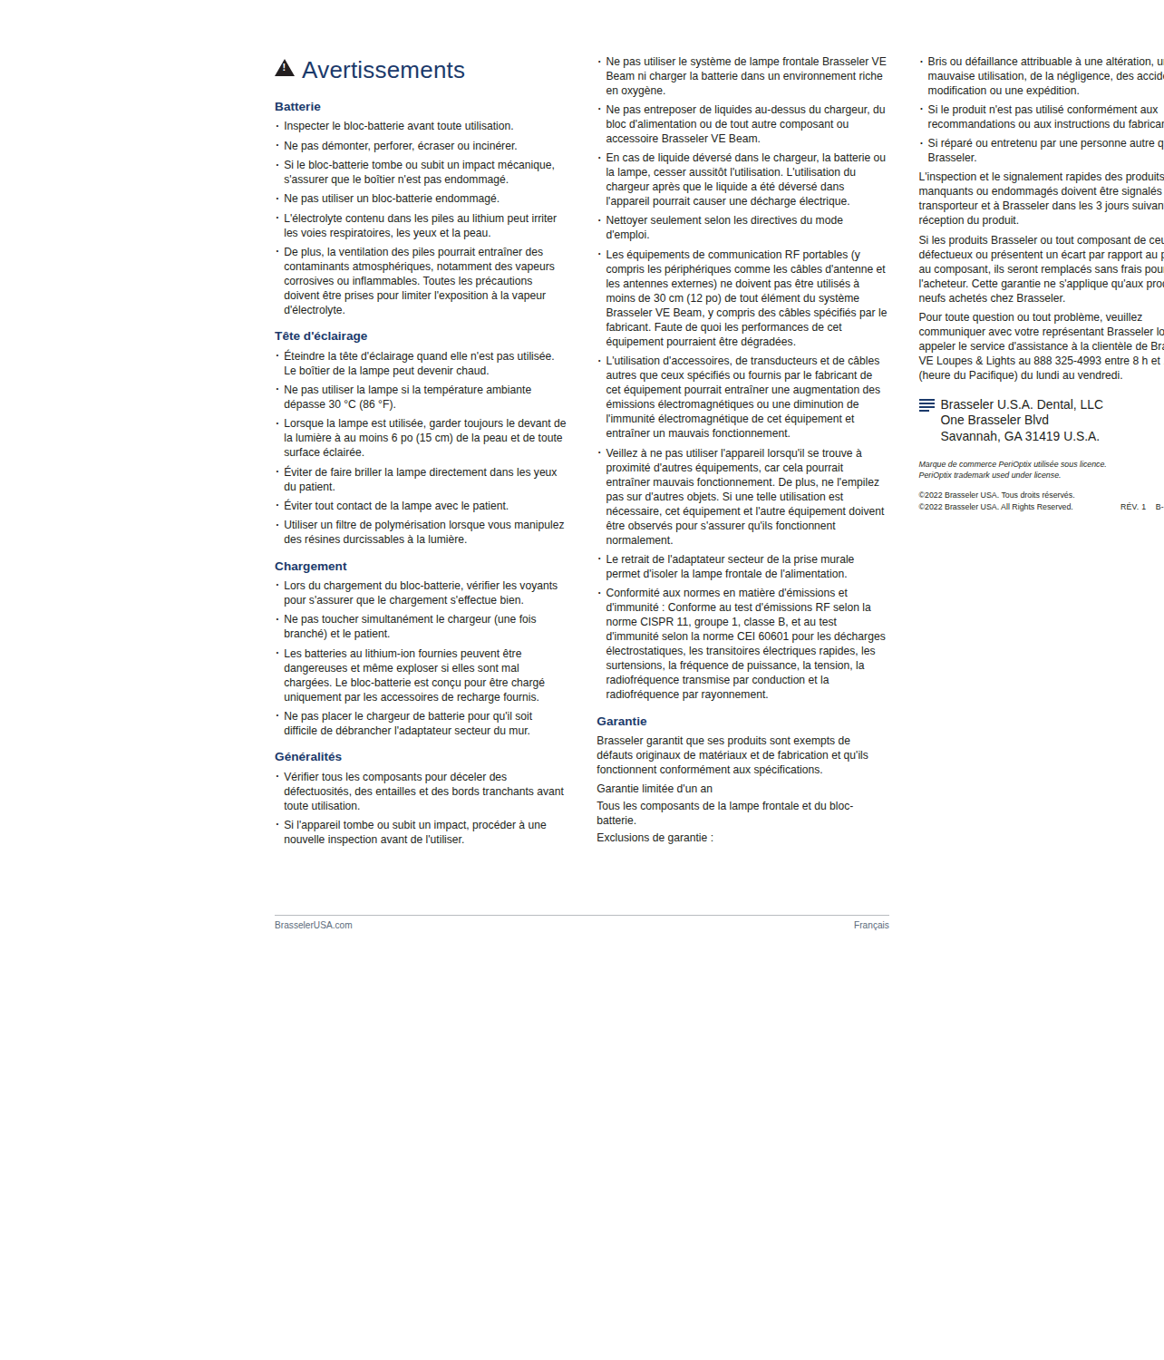Avertissements
Batterie
Inspecter le bloc-batterie avant toute utilisation.
Ne pas démonter, perforer, écraser ou incinérer.
Si le bloc-batterie tombe ou subit un impact mécanique, s'assurer que le boîtier n'est pas endommagé.
Ne pas utiliser un bloc-batterie endommagé.
L'électrolyte contenu dans les piles au lithium peut irriter les voies respiratoires, les yeux et la peau.
De plus, la ventilation des piles pourrait entraîner des contaminants atmosphériques, notamment des vapeurs corrosives ou inflammables. Toutes les précautions doivent être prises pour limiter l'exposition à la vapeur d'électrolyte.
Tête d'éclairage
Éteindre la tête d'éclairage quand elle n'est pas utilisée. Le boîtier de la lampe peut devenir chaud.
Ne pas utiliser la lampe si la température ambiante dépasse 30 °C (86 °F).
Lorsque la lampe est utilisée, garder toujours le devant de la lumière à au moins 6 po (15 cm) de la peau et de toute surface éclairée.
Éviter de faire briller la lampe directement dans les yeux du patient.
Éviter tout contact de la lampe avec le patient.
Utiliser un filtre de polymérisation lorsque vous manipulez des résines durcissables à la lumière.
Chargement
Lors du chargement du bloc-batterie, vérifier les voyants pour s'assurer que le chargement s'effectue bien.
Ne pas toucher simultanément le chargeur (une fois branché) et le patient.
Les batteries au lithium-ion fournies peuvent être dangereuses et même exploser si elles sont mal chargées. Le bloc-batterie est conçu pour être chargé uniquement par les accessoires de recharge fournis.
Ne pas placer le chargeur de batterie pour qu'il soit difficile de débrancher l'adaptateur secteur du mur.
Généralités
Vérifier tous les composants pour déceler des défectuosités, des entailles et des bords tranchants avant toute utilisation.
Si l'appareil tombe ou subit un impact, procéder à une nouvelle inspection avant de l'utiliser.
Ne pas utiliser le système de lampe frontale Brasseler VE Beam ni charger la batterie dans un environnement riche en oxygène.
Ne pas entreposer de liquides au-dessus du chargeur, du bloc d'alimentation ou de tout autre composant ou accessoire Brasseler VE Beam.
En cas de liquide déversé dans le chargeur, la batterie ou la lampe, cesser aussitôt l'utilisation. L'utilisation du chargeur après que le liquide a été déversé dans l'appareil pourrait causer une décharge électrique.
Nettoyer seulement selon les directives du mode d'emploi.
Les équipements de communication RF portables (y compris les périphériques comme les câbles d'antenne et les antennes externes) ne doivent pas être utilisés à moins de 30 cm (12 po) de tout élément du système Brasseler VE Beam, y compris des câbles spécifiés par le fabricant. Faute de quoi les performances de cet équipement pourraient être dégradées.
L'utilisation d'accessoires, de transducteurs et de câbles autres que ceux spécifiés ou fournis par le fabricant de cet équipement pourrait entraîner une augmentation des émissions électromagnétiques ou une diminution de l'immunité électromagnétique de cet équipement et entraîner un mauvais fonctionnement.
Veillez à ne pas utiliser l'appareil lorsqu'il se trouve à proximité d'autres équipements, car cela pourrait entraîner mauvais fonctionnement. De plus, ne l'empilez pas sur d'autres objets. Si une telle utilisation est nécessaire, cet équipement et l'autre équipement doivent être observés pour s'assurer qu'ils fonctionnent normalement.
Le retrait de l'adaptateur secteur de la prise murale permet d'isoler la lampe frontale de l'alimentation.
Conformité aux normes en matière d'émissions et d'immunité : Conforme au test d'émissions RF selon la norme CISPR 11, groupe 1, classe B, et au test d'immunité selon la norme CEI 60601 pour les décharges électrostatiques, les transitoires électriques rapides, les surtensions, la fréquence de puissance, la tension, la radiofréquence transmise par conduction et la radiofréquence par rayonnement.
Garantie
Brasseler garantit que ses produits sont exempts de défauts originaux de matériaux et de fabrication et qu'ils fonctionnent conformément aux spécifications.
Garantie limitée d'un an
Tous les composants de la lampe frontale et du bloc-batterie.
Exclusions de garantie :
Bris ou défaillance attribuable à une altération, une mauvaise utilisation, de la négligence, des accidents, une modification ou une expédition.
Si le produit n'est pas utilisé conformément aux recommandations ou aux instructions du fabricant.
Si réparé ou entretenu par une personne autre que Brasseler.
L'inspection et le signalement rapides des produits manquants ou endommagés doivent être signalés au transporteur et à Brasseler dans les 3 jours suivant la réception du produit.
Si les produits Brasseler ou tout composant de ceux-ci sont défectueux ou présentent un écart par rapport au produit ou au composant, ils seront remplacés sans frais pour l'acheteur. Cette garantie ne s'applique qu'aux produits neufs achetés chez Brasseler.
Pour toute question ou tout problème, veuillez communiquer avec votre représentant Brasseler local ou appeler le service d'assistance à la clientèle de Brasseler VE Loupes & Lights au 888 325-4993 entre 8 h et 17 h (heure du Pacifique) du lundi au vendredi.
Brasseler U.S.A. Dental, LLC
One Brasseler Blvd
Savannah, GA 31419 U.S.A.
Marque de commerce PeriOptix utilisée sous licence.
PeriOptix trademark used under license.
©2022 Brasseler USA. Tous droits réservés.
©2022 Brasseler USA. All Rights Reserved.
RÉV. 1 B-5598F-04.22
BrasselerUSA.com
Français